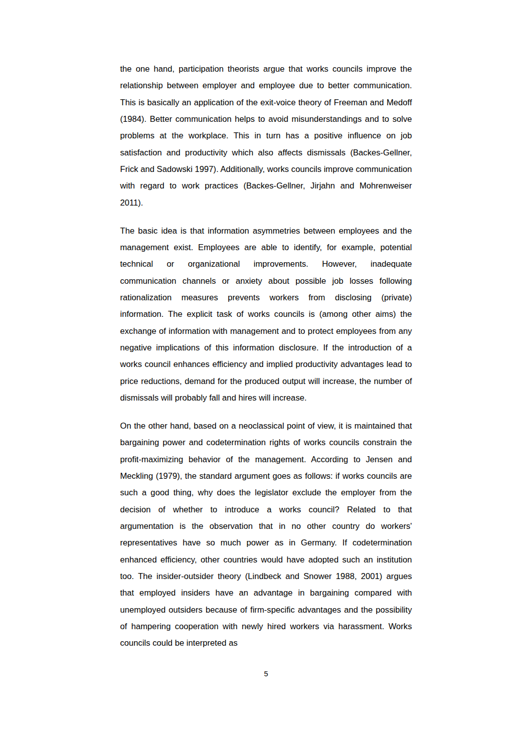the one hand, participation theorists argue that works councils improve the relationship between employer and employee due to better communication. This is basically an application of the exit-voice theory of Freeman and Medoff (1984). Better communication helps to avoid misunderstandings and to solve problems at the workplace. This in turn has a positive influence on job satisfaction and productivity which also affects dismissals (Backes-Gellner, Frick and Sadowski 1997). Additionally, works councils improve communication with regard to work practices (Backes-Gellner, Jirjahn and Mohrenweiser 2011).
The basic idea is that information asymmetries between employees and the management exist. Employees are able to identify, for example, potential technical or organizational improvements. However, inadequate communication channels or anxiety about possible job losses following rationalization measures prevents workers from disclosing (private) information. The explicit task of works councils is (among other aims) the exchange of information with management and to protect employees from any negative implications of this information disclosure. If the introduction of a works council enhances efficiency and implied productivity advantages lead to price reductions, demand for the produced output will increase, the number of dismissals will probably fall and hires will increase.
On the other hand, based on a neoclassical point of view, it is maintained that bargaining power and codetermination rights of works councils constrain the profit-maximizing behavior of the management. According to Jensen and Meckling (1979), the standard argument goes as follows: if works councils are such a good thing, why does the legislator exclude the employer from the decision of whether to introduce a works council? Related to that argumentation is the observation that in no other country do workers' representatives have so much power as in Germany. If codetermination enhanced efficiency, other countries would have adopted such an institution too. The insider-outsider theory (Lindbeck and Snower 1988, 2001) argues that employed insiders have an advantage in bargaining compared with unemployed outsiders because of firm-specific advantages and the possibility of hampering cooperation with newly hired workers via harassment. Works councils could be interpreted as
5